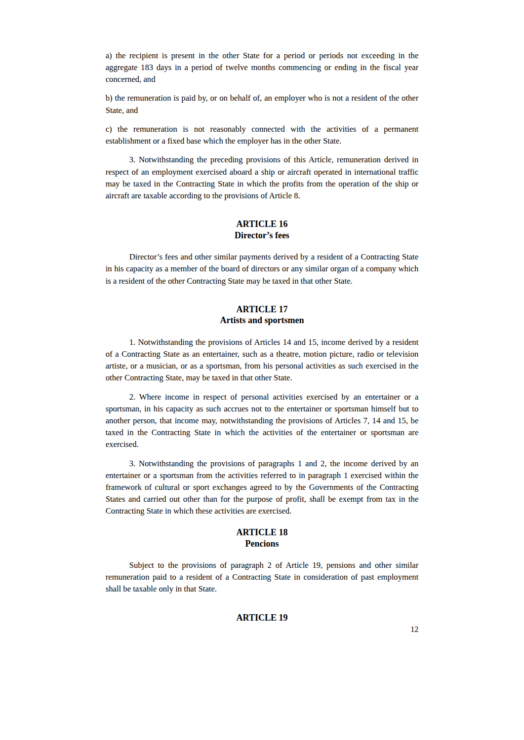a) the recipient is present in the other State for a period or periods not exceeding in the aggregate 183 days in a period of twelve months commencing or ending in the fiscal year concerned, and
b) the remuneration is paid by, or on behalf of, an employer who is not a resident of the other State, and
c) the remuneration is not reasonably connected with the activities of a permanent establishment or a fixed base which the employer has in the other State.
3. Notwithstanding the preceding provisions of this Article, remuneration derived in respect of an employment exercised aboard a ship or aircraft operated in international traffic may be taxed in the Contracting State in which the profits from the operation of the ship or aircraft are taxable according to the provisions of Article 8.
ARTICLE 16Director’s fees
Director’s fees and other similar payments derived by a resident of a Contracting State in his capacity as a member of the board of directors or any similar organ of a company which is a resident of the other Contracting State may be taxed in that other State.
ARTICLE 17Artists and sportsmen
1. Notwithstanding the provisions of Articles 14 and 15, income derived by a resident of a Contracting State as an entertainer, such as a theatre, motion picture, radio or television artiste, or a musician, or as a sportsman, from his personal activities as such exercised in the other Contracting State, may be taxed in that other State.
2. Where income in respect of personal activities exercised by an entertainer or a sportsman, in his capacity as such accrues not to the entertainer or sportsman himself but to another person, that income may, notwithstanding the provisions of Articles 7, 14 and 15, be taxed in the Contracting State in which the activities of the entertainer or sportsman are exercised.
3. Notwithstanding the provisions of paragraphs 1 and 2, the income derived by an entertainer or a sportsman from the activities referred to in paragraph 1 exercised within the framework of cultural or sport exchanges agreed to by the Governments of the Contracting States and carried out other than for the purpose of profit, shall be exempt from tax in the Contracting State in which these activities are exercised.
ARTICLE 18Pencions
Subject to the provisions of paragraph 2 of Article 19, pensions and other similar remuneration paid to a resident of a Contracting State in consideration of past employment shall be taxable only in that State.
ARTICLE 19
12